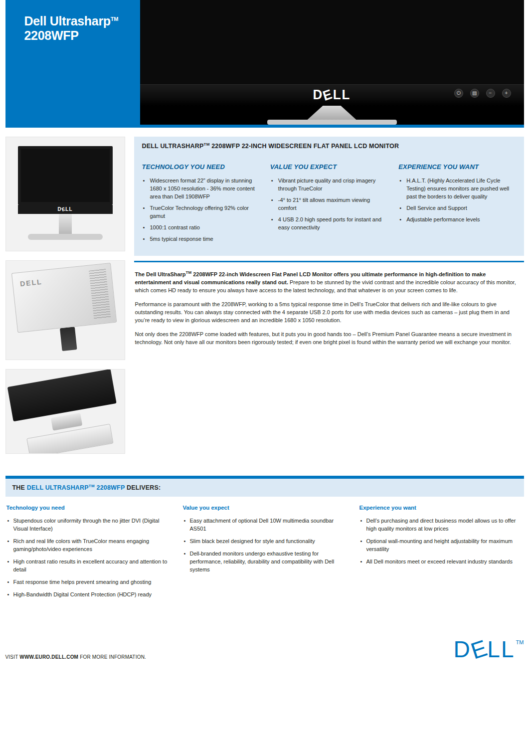Dell UltrasharpTM
2208WFP
DELL
⏻▤−+
DELL
DELL
DELL ULTRASHARPTM 2208WFP 22-INCH WIDESCREEN FLAT PANEL LCD MONITOR
TECHNOLOGY YOU NEED
Widescreen format 22” display in stunning 1680 x 1050 resolution - 36% more content area than Dell 1908WFP
TrueColor Technology offering 92% color gamut
1000:1 contrast ratio
5ms typical response time
VALUE YOU EXPECT
Vibrant picture quality and crisp imagery through TrueColor
-4° to 21° tilt allows maximum viewing comfort
4 USB 2.0 high speed ports for instant and easy connectivity
EXPERIENCE YOU WANT
H.A.L.T. (Highly Accelerated Life Cycle Testing) ensures monitors are pushed well past the borders to deliver quality
Dell Service and Support
Adjustable performance levels
The Dell UltraSharpTM 2208WFP 22-inch Widescreen Flat Panel LCD Monitor offers you ultimate performance in high-definition to make entertainment and visual communications really stand out. Prepare to be stunned by the vivid contrast and the incredible colour accuracy of this monitor, which comes HD ready to ensure you always have access to the latest technology, and that whatever is on your screen comes to life.
Performance is paramount with the 2208WFP, working to a 5ms typical response time in Dell’s TrueColor that delivers rich and life-like colours to give outstanding results. You can always stay connected with the 4 separate USB 2.0 ports for use with media devices such as cameras – just plug them in and you’re ready to view in glorious widescreen and an incredible 1680 x 1050 resolution.
Not only does the 2208WFP come loaded with features, but it puts you in good hands too – Dell’s Premium Panel Guarantee means a secure investment in technology. Not only have all our monitors been rigorously tested; if even one bright pixel is found within the warranty period we will exchange your monitor.
THE DELL ULTRASHARPTM 2208WFP DELIVERS:
Technology you need
Stupendous color uniformity through the no jitter DVI (Digital Visual Interface)
Rich and real life colors with TrueColor means engaging gaming/photo/video experiences
High contrast ratio results in excellent accuracy and attention to detail
Fast response time helps prevent smearing and ghosting
High-Bandwidth Digital Content Protection (HDCP) ready
Value you expect
Easy attachment of optional Dell 10W multimedia soundbar AS501
Slim black bezel designed for style and functionality
Dell-branded monitors undergo exhaustive testing for performance, reliability, durability and compatibility with Dell systems
Experience you want
Dell’s purchasing and direct business model allows us to offer high quality monitors at low prices
Optional wall-mounting and height adjustability for maximum versatility
All Dell monitors meet or exceed relevant industry standards
VISIT WWW.EURO.DELL.COM FOR MORE INFORMATION.
DELLTM